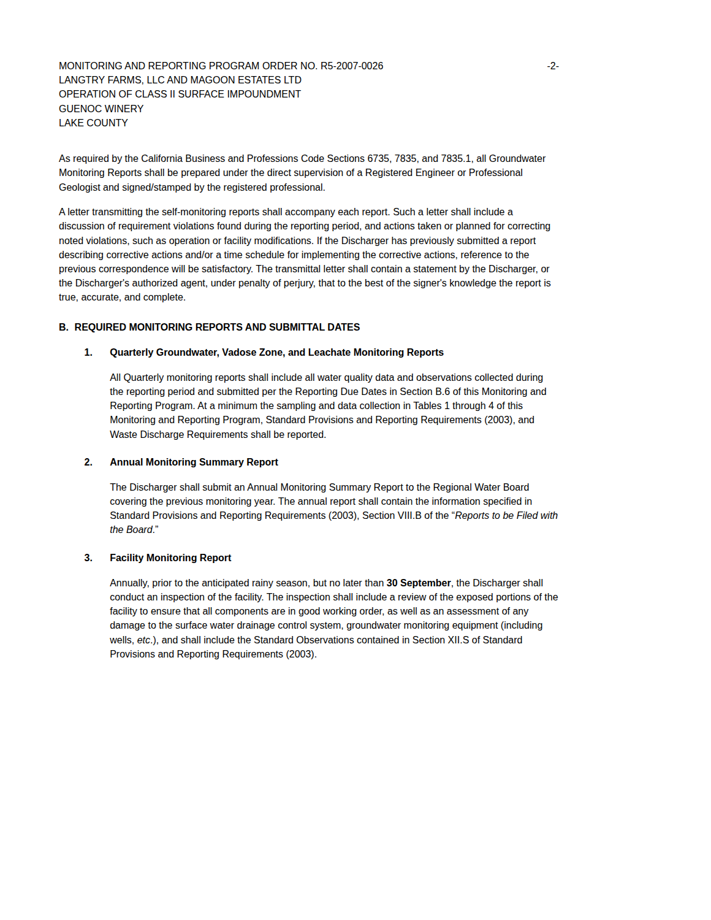Monitoring and Reporting Program Order No. R5-2007-0026 -2-
Langtry Farms, LLC and Magoon Estates Ltd
Operation of Class II Surface Impoundment
Guenoc Winery
Lake County
As required by the California Business and Professions Code Sections 6735, 7835, and 7835.1, all Groundwater Monitoring Reports shall be prepared under the direct supervision of a Registered Engineer or Professional Geologist and signed/stamped by the registered professional.
A letter transmitting the self-monitoring reports shall accompany each report. Such a letter shall include a discussion of requirement violations found during the reporting period, and actions taken or planned for correcting noted violations, such as operation or facility modifications. If the Discharger has previously submitted a report describing corrective actions and/or a time schedule for implementing the corrective actions, reference to the previous correspondence will be satisfactory. The transmittal letter shall contain a statement by the Discharger, or the Discharger's authorized agent, under penalty of perjury, that to the best of the signer's knowledge the report is true, accurate, and complete.
B. REQUIRED MONITORING REPORTS AND SUBMITTAL DATES
1. Quarterly Groundwater, Vadose Zone, and Leachate Monitoring Reports
All Quarterly monitoring reports shall include all water quality data and observations collected during the reporting period and submitted per the Reporting Due Dates in Section B.6 of this Monitoring and Reporting Program. At a minimum the sampling and data collection in Tables 1 through 4 of this Monitoring and Reporting Program, Standard Provisions and Reporting Requirements (2003), and Waste Discharge Requirements shall be reported.
2. Annual Monitoring Summary Report
The Discharger shall submit an Annual Monitoring Summary Report to the Regional Water Board covering the previous monitoring year. The annual report shall contain the information specified in Standard Provisions and Reporting Requirements (2003), Section VIII.B of the “Reports to be Filed with the Board.”
3. Facility Monitoring Report
Annually, prior to the anticipated rainy season, but no later than 30 September, the Discharger shall conduct an inspection of the facility. The inspection shall include a review of the exposed portions of the facility to ensure that all components are in good working order, as well as an assessment of any damage to the surface water drainage control system, groundwater monitoring equipment (including wells, etc.), and shall include the Standard Observations contained in Section XII.S of Standard Provisions and Reporting Requirements (2003).